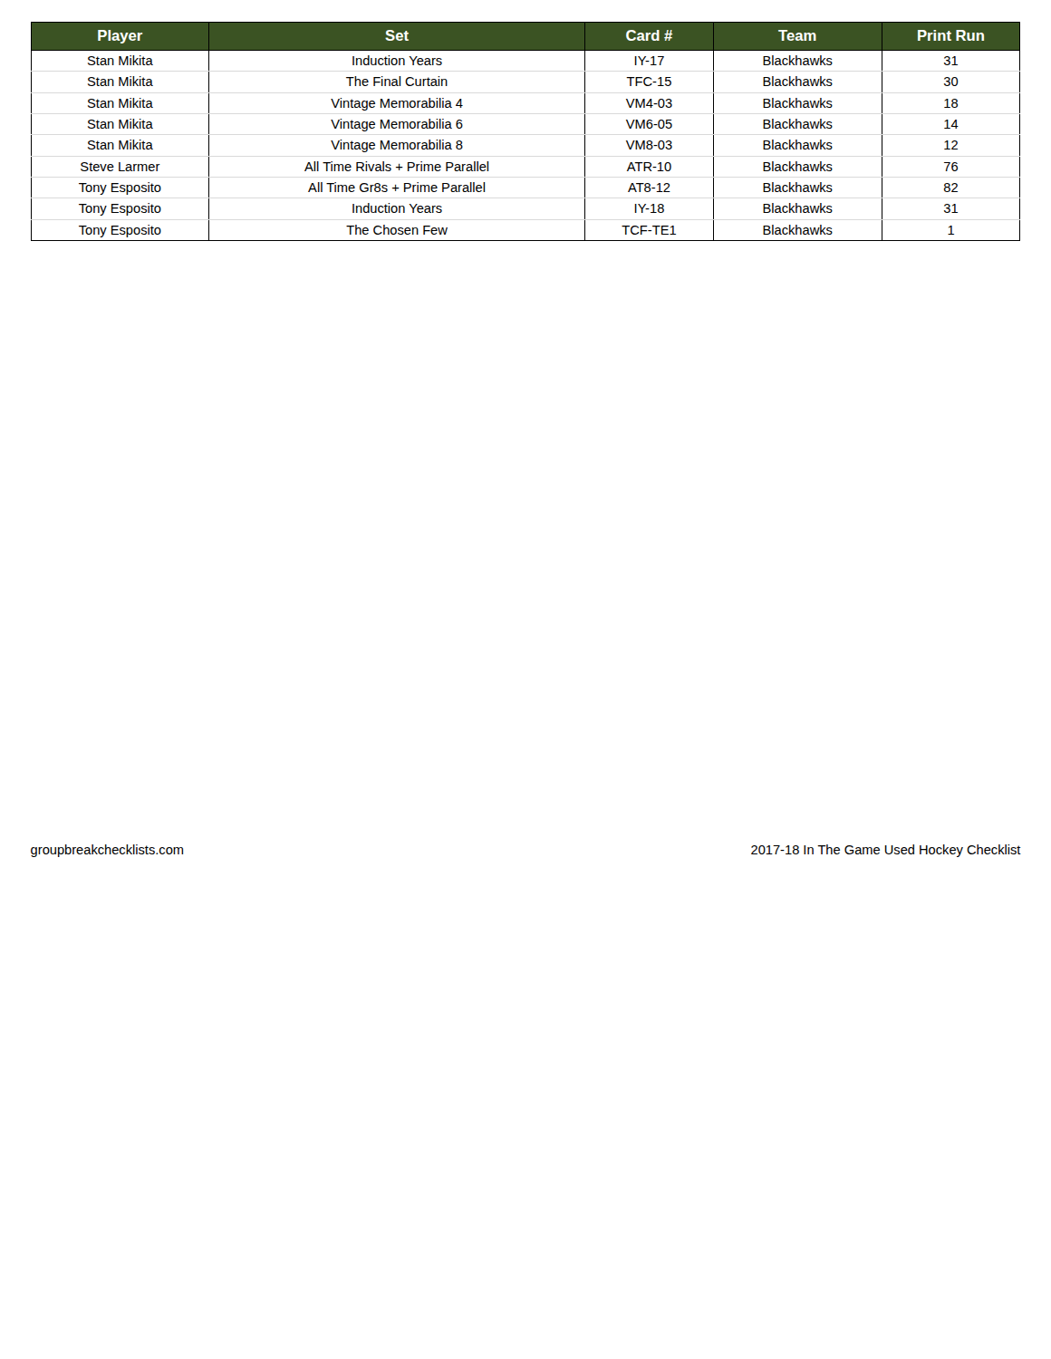| Player | Set | Card # | Team | Print Run |
| --- | --- | --- | --- | --- |
| Stan Mikita | Induction Years | IY-17 | Blackhawks | 31 |
| Stan Mikita | The Final Curtain | TFC-15 | Blackhawks | 30 |
| Stan Mikita | Vintage Memorabilia 4 | VM4-03 | Blackhawks | 18 |
| Stan Mikita | Vintage Memorabilia 6 | VM6-05 | Blackhawks | 14 |
| Stan Mikita | Vintage Memorabilia 8 | VM8-03 | Blackhawks | 12 |
| Steve Larmer | All Time Rivals + Prime Parallel | ATR-10 | Blackhawks | 76 |
| Tony Esposito | All Time Gr8s + Prime Parallel | AT8-12 | Blackhawks | 82 |
| Tony Esposito | Induction Years | IY-18 | Blackhawks | 31 |
| Tony Esposito | The Chosen Few | TCF-TE1 | Blackhawks | 1 |
groupbreakchecklists.com 2017-18 In The Game Used Hockey Checklist